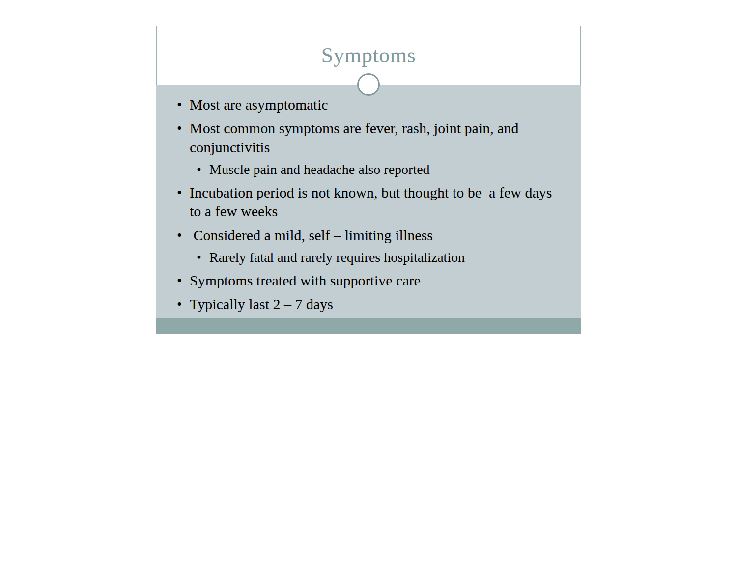Symptoms
Most are asymptomatic
Most common symptoms are fever, rash, joint pain, and conjunctivitis
Muscle pain and headache also reported
Incubation period is not known, but thought to be a few days to a few weeks
Considered a mild, self – limiting illness
Rarely fatal and rarely requires hospitalization
Symptoms treated with supportive care
Typically last 2 – 7 days